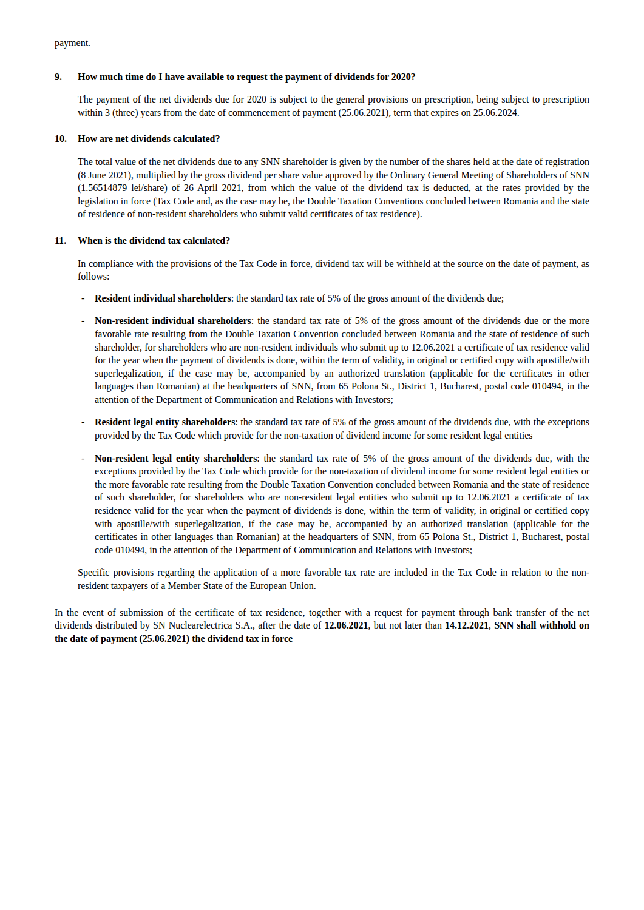payment.
How much time do I have available to request the payment of dividends for 2020?
The payment of the net dividends due for 2020 is subject to the general provisions on prescription, being subject to prescription within 3 (three) years from the date of commencement of payment (25.06.2021), term that expires on 25.06.2024.
How are net dividends calculated?
The total value of the net dividends due to any SNN shareholder is given by the number of the shares held at the date of registration (8 June 2021), multiplied by the gross dividend per share value approved by the Ordinary General Meeting of Shareholders of SNN (1.56514879 lei/share) of 26 April 2021, from which the value of the dividend tax is deducted, at the rates provided by the legislation in force (Tax Code and, as the case may be, the Double Taxation Conventions concluded between Romania and the state of residence of non-resident shareholders who submit valid certificates of tax residence).
When is the dividend tax calculated?
In compliance with the provisions of the Tax Code in force, dividend tax will be withheld at the source on the date of payment, as follows:
Resident individual shareholders: the standard tax rate of 5% of the gross amount of the dividends due;
Non-resident individual shareholders: the standard tax rate of 5% of the gross amount of the dividends due or the more favorable rate resulting from the Double Taxation Convention concluded between Romania and the state of residence of such shareholder, for shareholders who are non-resident individuals who submit up to 12.06.2021 a certificate of tax residence valid for the year when the payment of dividends is done, within the term of validity, in original or certified copy with apostille/with superlegalization, if the case may be, accompanied by an authorized translation (applicable for the certificates in other languages than Romanian) at the headquarters of SNN, from 65 Polona St., District 1, Bucharest, postal code 010494, in the attention of the Department of Communication and Relations with Investors;
Resident legal entity shareholders: the standard tax rate of 5% of the gross amount of the dividends due, with the exceptions provided by the Tax Code which provide for the non-taxation of dividend income for some resident legal entities
Non-resident legal entity shareholders: the standard tax rate of 5% of the gross amount of the dividends due, with the exceptions provided by the Tax Code which provide for the non-taxation of dividend income for some resident legal entities or the more favorable rate resulting from the Double Taxation Convention concluded between Romania and the state of residence of such shareholder, for shareholders who are non-resident legal entities who submit up to 12.06.2021 a certificate of tax residence valid for the year when the payment of dividends is done, within the term of validity, in original or certified copy with apostille/with superlegalization, if the case may be, accompanied by an authorized translation (applicable for the certificates in other languages than Romanian) at the headquarters of SNN, from 65 Polona St., District 1, Bucharest, postal code 010494, in the attention of the Department of Communication and Relations with Investors;
Specific provisions regarding the application of a more favorable tax rate are included in the Tax Code in relation to the non-resident taxpayers of a Member State of the European Union.
In the event of submission of the certificate of tax residence, together with a request for payment through bank transfer of the net dividends distributed by SN Nuclearelectrica S.A., after the date of 12.06.2021, but not later than 14.12.2021, SNN shall withhold on the date of payment (25.06.2021) the dividend tax in force